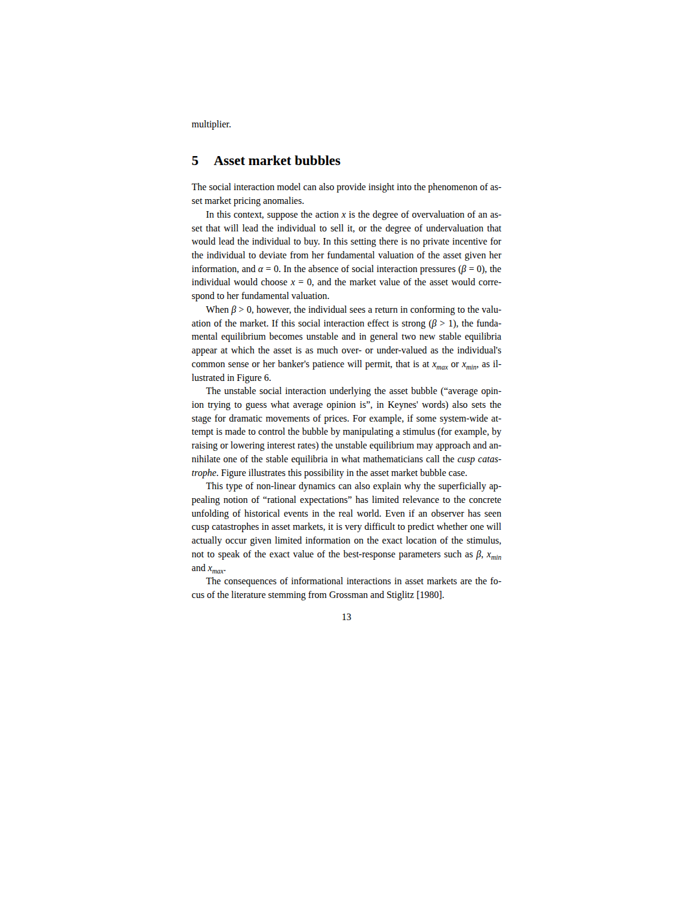multiplier.
5 Asset market bubbles
The social interaction model can also provide insight into the phenomenon of asset market pricing anomalies.
In this context, suppose the action x is the degree of overvaluation of an asset that will lead the individual to sell it, or the degree of undervaluation that would lead the individual to buy. In this setting there is no private incentive for the individual to deviate from her fundamental valuation of the asset given her information, and α = 0. In the absence of social interaction pressures (β = 0), the individual would choose x = 0, and the market value of the asset would correspond to her fundamental valuation.
When β > 0, however, the individual sees a return in conforming to the valuation of the market. If this social interaction effect is strong (β > 1), the fundamental equilibrium becomes unstable and in general two new stable equilibria appear at which the asset is as much over- or under-valued as the individual's common sense or her banker's patience will permit, that is at xmax or xmin, as illustrated in Figure 6.
The unstable social interaction underlying the asset bubble (“average opinion trying to guess what average opinion is”, in Keynes' words) also sets the stage for dramatic movements of prices. For example, if some system-wide attempt is made to control the bubble by manipulating a stimulus (for example, by raising or lowering interest rates) the unstable equilibrium may approach and annihilate one of the stable equilibria in what mathematicians call the cusp catastrophe. Figure illustrates this possibility in the asset market bubble case.
This type of non-linear dynamics can also explain why the superficially appealing notion of “rational expectations” has limited relevance to the concrete unfolding of historical events in the real world. Even if an observer has seen cusp catastrophes in asset markets, it is very difficult to predict whether one will actually occur given limited information on the exact location of the stimulus, not to speak of the exact value of the best-response parameters such as β, xmin and xmax.
The consequences of informational interactions in asset markets are the focus of the literature stemming from Grossman and Stiglitz [1980].
13